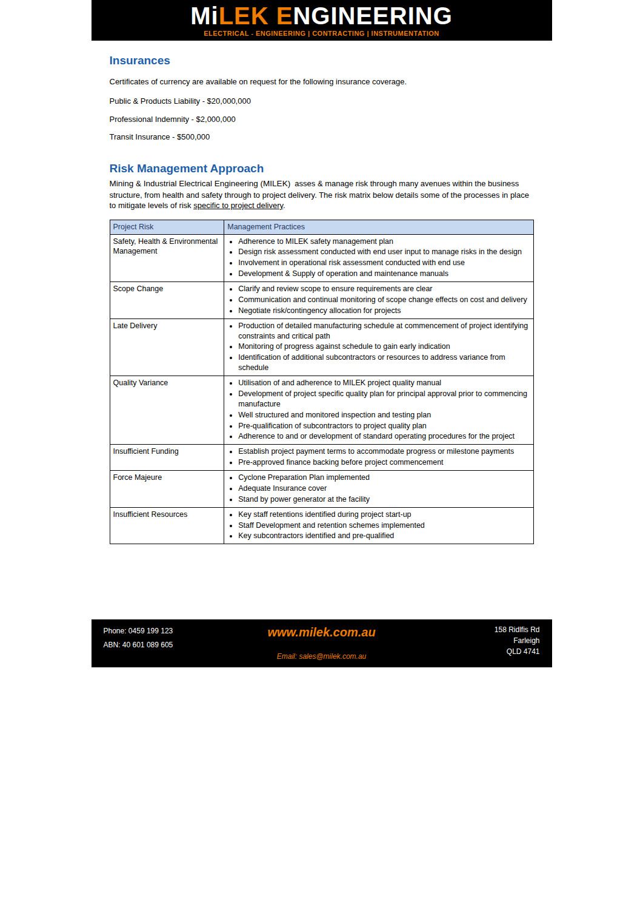Mi LEK ENGINEERING
ELECTRICAL - ENGINEERING | CONTRACTING | INSTRUMENTATION
Insurances
Certificates of currency are available on request for the following insurance coverage.
Public & Products Liability - $20,000,000
Professional Indemnity - $2,000,000
Transit Insurance - $500,000
Risk Management Approach
Mining & Industrial Electrical Engineering (MILEK) asses & manage risk through many avenues within the business structure, from health and safety through to project delivery. The risk matrix below details some of the processes in place to mitigate levels of risk specific to project delivery.
| Project Risk | Management Practices |
| --- | --- |
| Safety, Health & Environmental Management | Adherence to MILEK safety management plan Design risk assessment conducted with end user input to manage risks in the design Involvement in operational risk assessment conducted with end use Development & Supply of operation and maintenance manuals |
| Scope Change | Clarify and review scope to ensure requirements are clear Communication and continual monitoring of scope change effects on cost and delivery Negotiate risk/contingency allocation for projects |
| Late Delivery | Production of detailed manufacturing schedule at commencement of project identifying constraints and critical path Monitoring of progress against schedule to gain early indication Identification of additional subcontractors or resources to address variance from schedule |
| Quality Variance | Utilisation of and adherence to MILEK project quality manual Development of project specific quality plan for principal approval prior to commencing manufacture Well structured and monitored inspection and testing plan Pre-qualification of subcontractors to project quality plan Adherence to and or development of standard operating procedures for the project |
| Insufficient Funding | Establish project payment terms to accommodate progress or milestone payments Pre-approved finance backing before project commencement |
| Force Majeure | Cyclone Preparation Plan implemented Adequate Insurance cover Stand by power generator at the facility |
| Insufficient Resources | Key staff retentions identified during project start-up Staff Development and retention schemes implemented Key subcontractors identified and pre-qualified |
Phone: 0459 199 123
ABN: 40 601 089 605
www.milek.com.au Email: sales@milek.com.au
158 Ridlfis Rd
Farleigh
QLD 4741